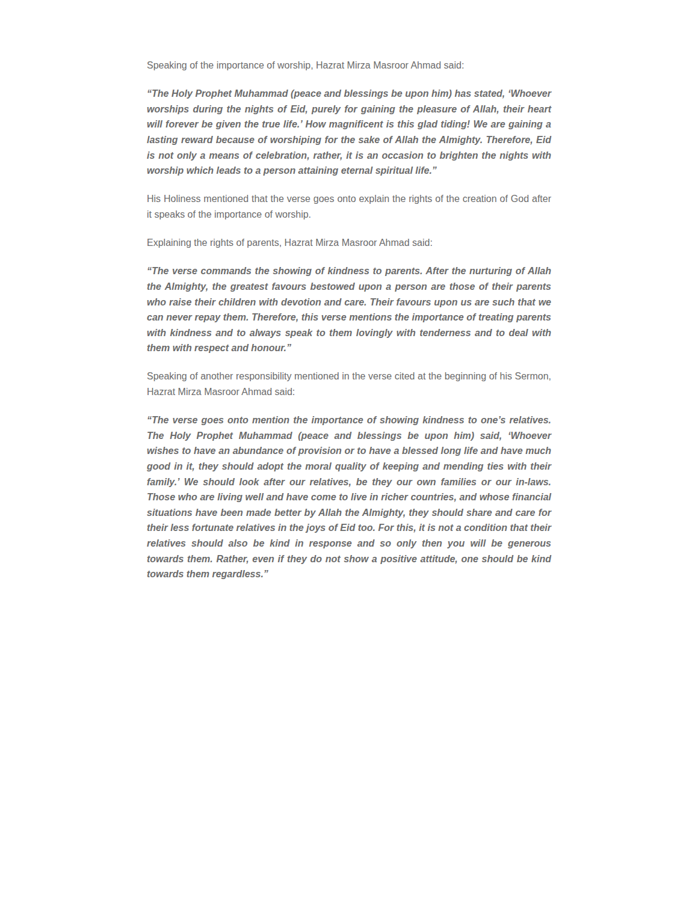Speaking of the importance of worship, Hazrat Mirza Masroor Ahmad said:
“The Holy Prophet Muhammad (peace and blessings be upon him) has stated, ‘Whoever worships during the nights of Eid, purely for gaining the pleasure of Allah, their heart will forever be given the true life.’ How magnificent is this glad tiding! We are gaining a lasting reward because of worshiping for the sake of Allah the Almighty. Therefore, Eid is not only a means of celebration, rather, it is an occasion to brighten the nights with worship which leads to a person attaining eternal spiritual life.”
His Holiness mentioned that the verse goes onto explain the rights of the creation of God after it speaks of the importance of worship.
Explaining the rights of parents, Hazrat Mirza Masroor Ahmad said:
“The verse commands the showing of kindness to parents. After the nurturing of Allah the Almighty, the greatest favours bestowed upon a person are those of their parents who raise their children with devotion and care. Their favours upon us are such that we can never repay them. Therefore, this verse mentions the importance of treating parents with kindness and to always speak to them lovingly with tenderness and to deal with them with respect and honour.”
Speaking of another responsibility mentioned in the verse cited at the beginning of his Sermon, Hazrat Mirza Masroor Ahmad said:
“The verse goes onto mention the importance of showing kindness to one’s relatives. The Holy Prophet Muhammad (peace and blessings be upon him) said, ‘Whoever wishes to have an abundance of provision or to have a blessed long life and have much good in it, they should adopt the moral quality of keeping and mending ties with their family.’ We should look after our relatives, be they our own families or our in-laws. Those who are living well and have come to live in richer countries, and whose financial situations have been made better by Allah the Almighty, they should share and care for their less fortunate relatives in the joys of Eid too. For this, it is not a condition that their relatives should also be kind in response and so only then you will be generous towards them. Rather, even if they do not show a positive attitude, one should be kind towards them regardless.”